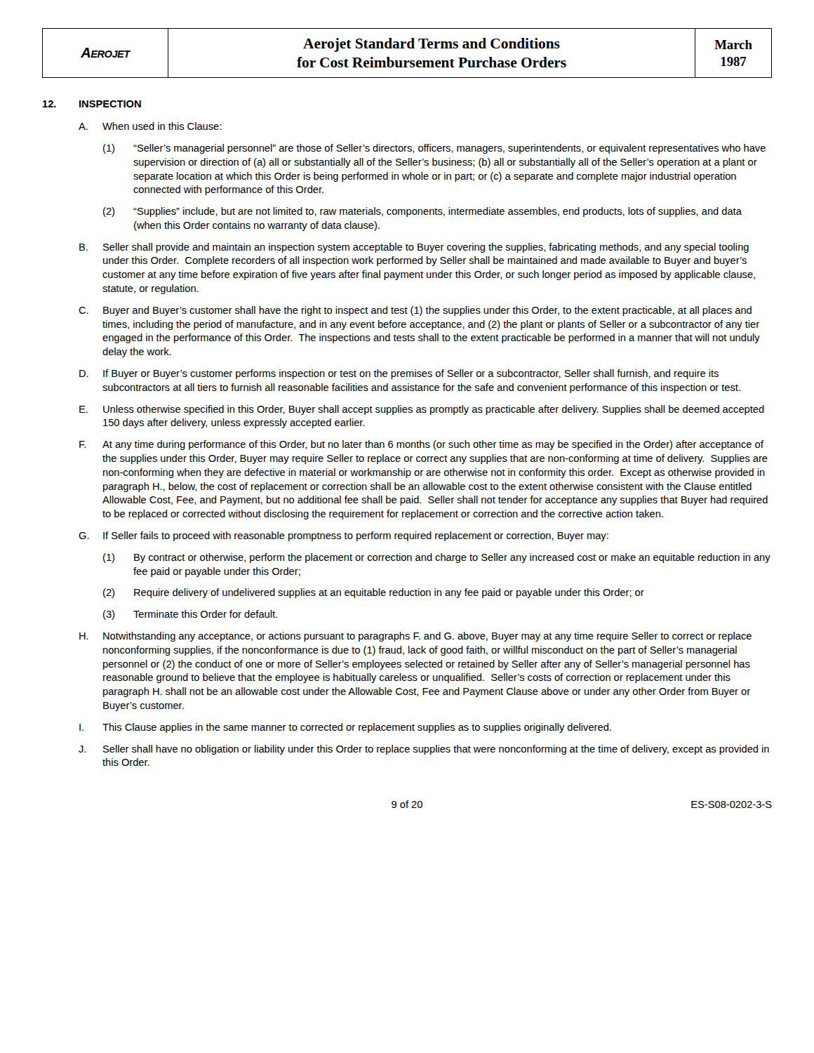AEROJET
Aerojet Standard Terms and Conditions
for Cost Reimbursement Purchase Orders
March
1987
12.
INSPECTION
A.
When used in this Clause:
(1)
“Seller’s managerial personnel” are those of Seller’s directors, officers, managers, superintendents, or equivalent representatives who have supervision or direction of (a) all or substantially all of the Seller’s business; (b) all or substantially all of the Seller’s operation at a plant or separate location at which this Order is being performed in whole or in part; or (c) a separate and complete major industrial operation connected with performance of this Order.
(2)
“Supplies” include, but are not limited to, raw materials, components, intermediate assembles, end products, lots of supplies, and data (when this Order contains no warranty of data clause).
B.
Seller shall provide and maintain an inspection system acceptable to Buyer covering the supplies, fabricating methods, and any special tooling under this Order. Complete recorders of all inspection work performed by Seller shall be maintained and made available to Buyer and buyer’s customer at any time before expiration of five years after final payment under this Order, or such longer period as imposed by applicable clause, statute, or regulation.
C.
Buyer and Buyer’s customer shall have the right to inspect and test (1) the supplies under this Order, to the extent practicable, at all places and times, including the period of manufacture, and in any event before acceptance, and (2) the plant or plants of Seller or a subcontractor of any tier engaged in the performance of this Order. The inspections and tests shall to the extent practicable be performed in a manner that will not unduly delay the work.
D.
If Buyer or Buyer’s customer performs inspection or test on the premises of Seller or a subcontractor, Seller shall furnish, and require its subcontractors at all tiers to furnish all reasonable facilities and assistance for the safe and convenient performance of this inspection or test.
E.
Unless otherwise specified in this Order, Buyer shall accept supplies as promptly as practicable after delivery. Supplies shall be deemed accepted 150 days after delivery, unless expressly accepted earlier.
F.
At any time during performance of this Order, but no later than 6 months (or such other time as may be specified in the Order) after acceptance of the supplies under this Order, Buyer may require Seller to replace or correct any supplies that are non-conforming at time of delivery. Supplies are non-conforming when they are defective in material or workmanship or are otherwise not in conformity this order. Except as otherwise provided in paragraph H., below, the cost of replacement or correction shall be an allowable cost to the extent otherwise consistent with the Clause entitled Allowable Cost, Fee, and Payment, but no additional fee shall be paid. Seller shall not tender for acceptance any supplies that Buyer had required to be replaced or corrected without disclosing the requirement for replacement or correction and the corrective action taken.
G.
If Seller fails to proceed with reasonable promptness to perform required replacement or correction, Buyer may:
(1)
By contract or otherwise, perform the placement or correction and charge to Seller any increased cost or make an equitable reduction in any fee paid or payable under this Order;
(2)
Require delivery of undelivered supplies at an equitable reduction in any fee paid or payable under this Order; or
(3)
Terminate this Order for default.
H.
Notwithstanding any acceptance, or actions pursuant to paragraphs F. and G. above, Buyer may at any time require Seller to correct or replace nonconforming supplies, if the nonconformance is due to (1) fraud, lack of good faith, or willful misconduct on the part of Seller’s managerial personnel or (2) the conduct of one or more of Seller’s employees selected or retained by Seller after any of Seller’s managerial personnel has reasonable ground to believe that the employee is habitually careless or unqualified. Seller’s costs of correction or replacement under this paragraph H. shall not be an allowable cost under the Allowable Cost, Fee and Payment Clause above or under any other Order from Buyer or Buyer’s customer.
I.
This Clause applies in the same manner to corrected or replacement supplies as to supplies originally delivered.
J.
Seller shall have no obligation or liability under this Order to replace supplies that were nonconforming at the time of delivery, except as provided in this Order.
9 of 20
ES-S08-0202-3-S